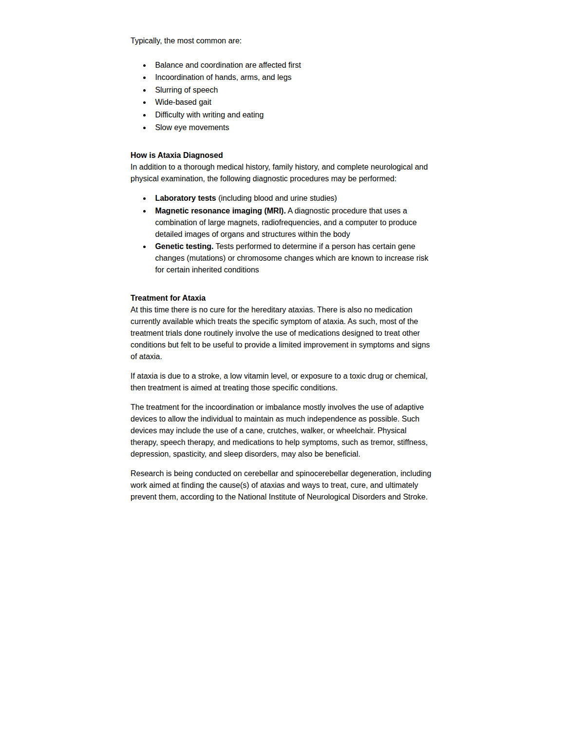Typically, the most common are:
Balance and coordination are affected first
Incoordination of hands, arms, and legs
Slurring of speech
Wide-based gait
Difficulty with writing and eating
Slow eye movements
How is Ataxia Diagnosed
In addition to a thorough medical history, family history, and complete neurological and physical examination, the following diagnostic procedures may be performed:
Laboratory tests (including blood and urine studies)
Magnetic resonance imaging (MRI). A diagnostic procedure that uses a combination of large magnets, radiofrequencies, and a computer to produce detailed images of organs and structures within the body
Genetic testing. Tests performed to determine if a person has certain gene changes (mutations) or chromosome changes which are known to increase risk for certain inherited conditions
Treatment for Ataxia
At this time there is no cure for the hereditary ataxias. There is also no medication currently available which treats the specific symptom of ataxia. As such, most of the treatment trials done routinely involve the use of medications designed to treat other conditions but felt to be useful to provide a limited improvement in symptoms and signs of ataxia.
If ataxia is due to a stroke, a low vitamin level, or exposure to a toxic drug or chemical, then treatment is aimed at treating those specific conditions.
The treatment for the incoordination or imbalance mostly involves the use of adaptive devices to allow the individual to maintain as much independence as possible. Such devices may include the use of a cane, crutches, walker, or wheelchair. Physical therapy, speech therapy, and medications to help symptoms, such as tremor, stiffness, depression, spasticity, and sleep disorders, may also be beneficial.
Research is being conducted on cerebellar and spinocerebellar degeneration, including work aimed at finding the cause(s) of ataxias and ways to treat, cure, and ultimately prevent them, according to the National Institute of Neurological Disorders and Stroke.